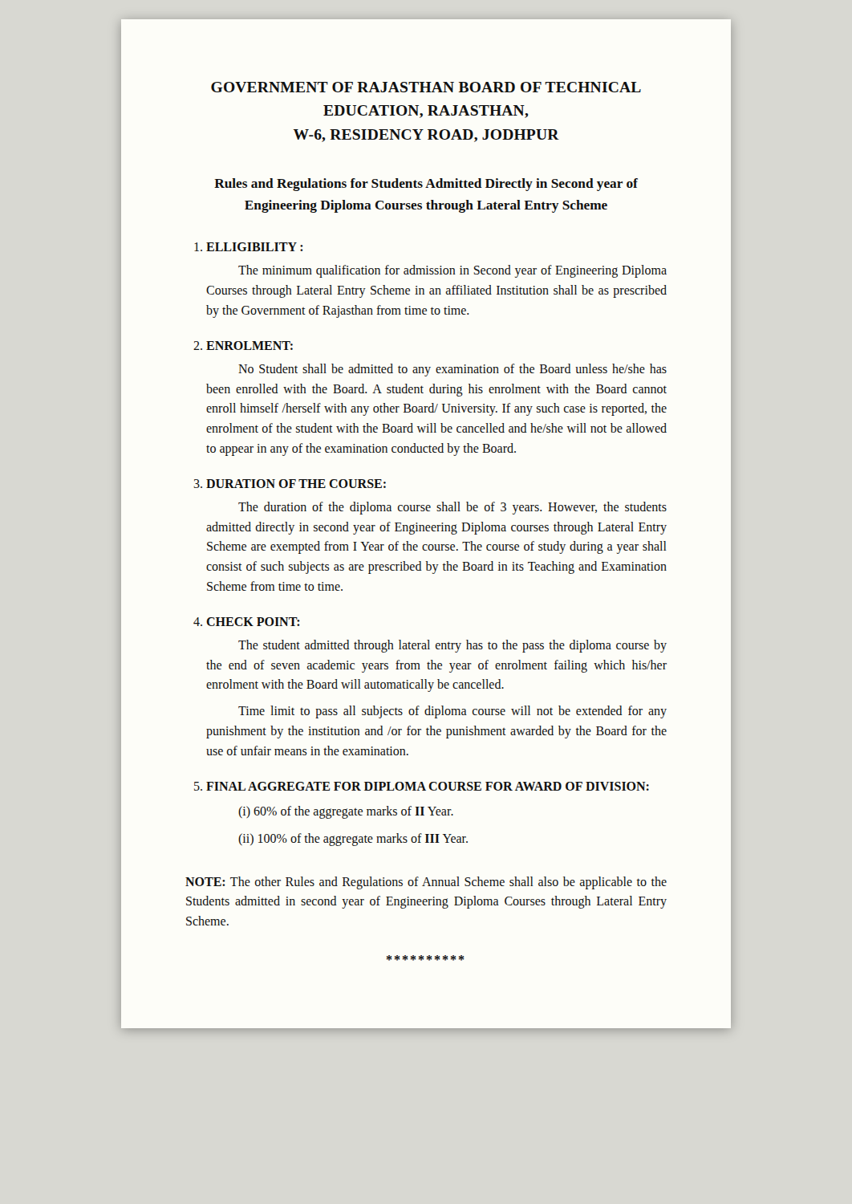GOVERNMENT OF RAJASTHAN BOARD OF TECHNICAL
EDUCATION, RAJASTHAN,
W-6, RESIDENCY ROAD, JODHPUR
Rules and Regulations for Students Admitted Directly in Second year of Engineering Diploma Courses through Lateral Entry Scheme
Elligibility :
The minimum qualification for admission in Second year of Engineering Diploma Courses through Lateral Entry Scheme in an affiliated Institution shall be as prescribed by the Government of Rajasthan from time to time.
Enrolment:
No Student shall be admitted to any examination of the Board unless he/she has been enrolled with the Board. A student during his enrolment with the Board cannot enroll himself /herself with any other Board/ University. If any such case is reported, the enrolment of the student with the Board will be cancelled and he/she will not be allowed to appear in any of the examination conducted by the Board.
Duration of the Course:
The duration of the diploma course shall be of 3 years. However, the students admitted directly in second year of Engineering Diploma courses through Lateral Entry Scheme are exempted from I Year of the course. The course of study during a year shall consist of such subjects as are prescribed by the Board in its Teaching and Examination Scheme from time to time.
Check Point:
The student admitted through lateral entry has to the pass the diploma course by the end of seven academic years from the year of enrolment failing which his/her enrolment with the Board will automatically be cancelled.
Time limit to pass all subjects of diploma course will not be extended for any punishment by the institution and /or for the punishment awarded by the Board for the use of unfair means in the examination.
Final Aggregate for Diploma Course for Award of Division:
(i) 60% of the aggregate marks of II Year.
(ii) 100% of the aggregate marks of III Year.
NOTE: The other Rules and Regulations of Annual Scheme shall also be applicable to the Students admitted in second year of Engineering Diploma Courses through Lateral Entry Scheme.
**********